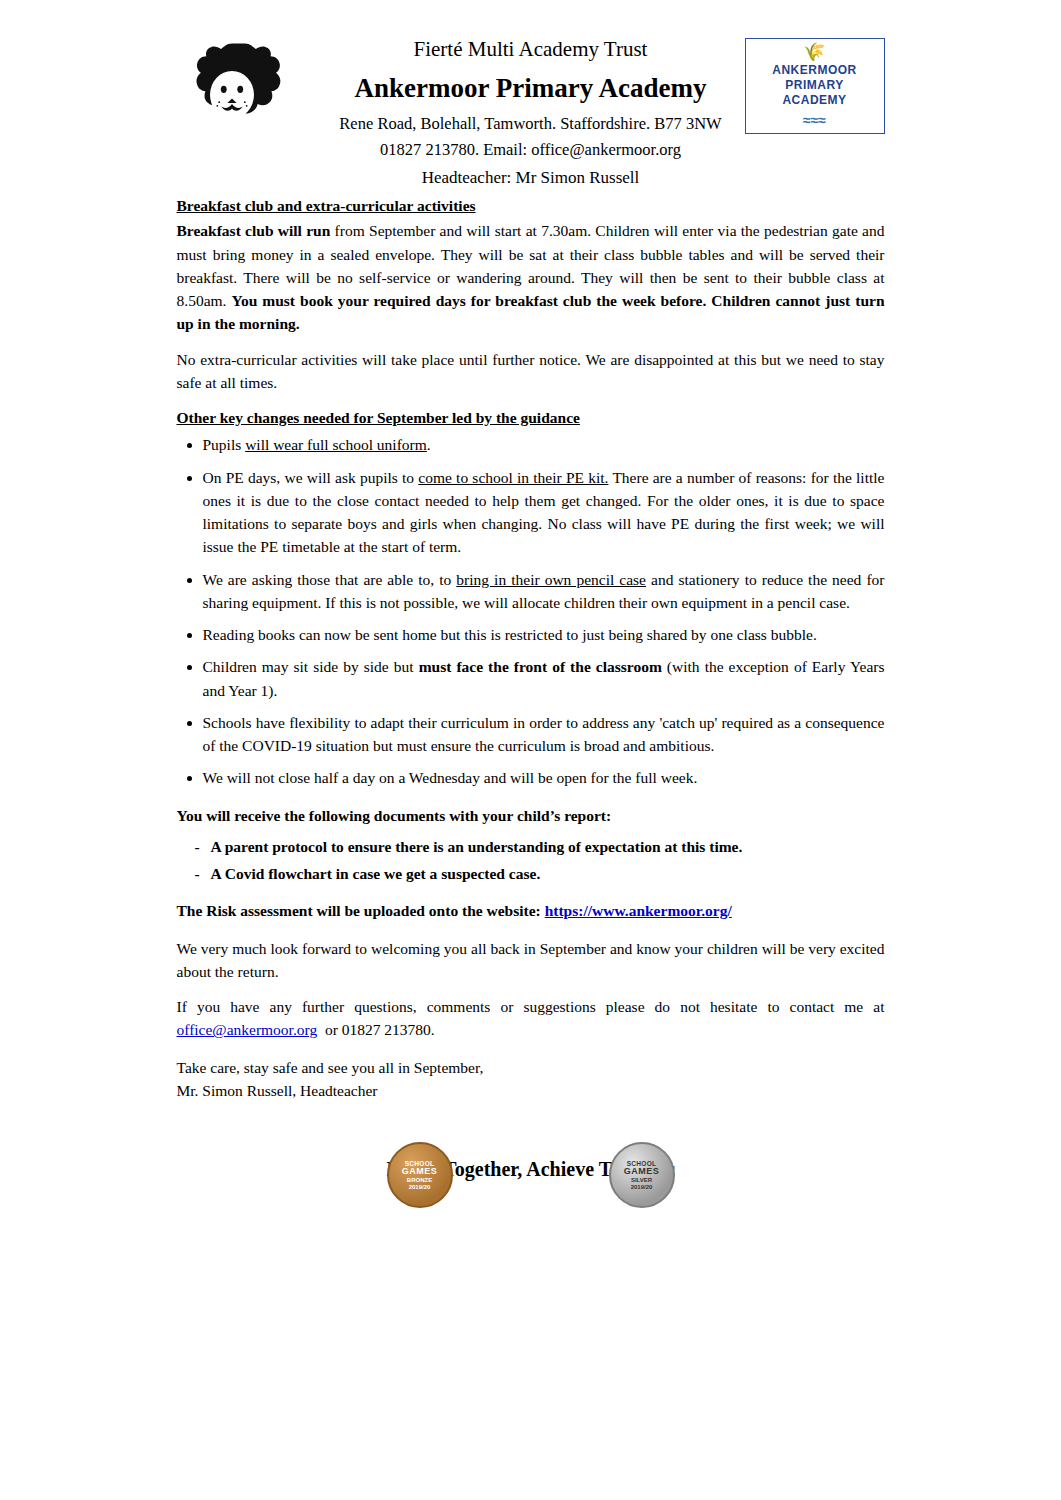🌾
ANKERMOOR
PRIMARY
ACADEMY
≈≈≈
Fierté Multi Academy Trust
Ankermoor Primary Academy
Rene Road, Bolehall, Tamworth. Staffordshire. B77 3NW
01827 213780. Email: office@ankermoor.org
Headteacher: Mr Simon Russell
Breakfast club and extra-curricular activities
Breakfast club will run from September and will start at 7.30am. Children will enter via the pedestrian gate and must bring money in a sealed envelope. They will be sat at their class bubble tables and will be served their breakfast. There will be no self-service or wandering around. They will then be sent to their bubble class at 8.50am. You must book your required days for breakfast club the week before. Children cannot just turn up in the morning.
No extra-curricular activities will take place until further notice. We are disappointed at this but we need to stay safe at all times.
Other key changes needed for September led by the guidance
Pupils will wear full school uniform.
On PE days, we will ask pupils to come to school in their PE kit. There are a number of reasons: for the little ones it is due to the close contact needed to help them get changed. For the older ones, it is due to space limitations to separate boys and girls when changing. No class will have PE during the first week; we will issue the PE timetable at the start of term.
We are asking those that are able to, to bring in their own pencil case and stationery to reduce the need for sharing equipment. If this is not possible, we will allocate children their own equipment in a pencil case.
Reading books can now be sent home but this is restricted to just being shared by one class bubble.
Children may sit side by side but must face the front of the classroom (with the exception of Early Years and Year 1).
Schools have flexibility to adapt their curriculum in order to address any 'catch up' required as a consequence of the COVID-19 situation but must ensure the curriculum is broad and ambitious.
We will not close half a day on a Wednesday and will be open for the full week.
You will receive the following documents with your child’s report:
A parent protocol to ensure there is an understanding of expectation at this time.
A Covid flowchart in case we get a suspected case.
The Risk assessment will be uploaded onto the website: https://www.ankermoor.org/
We very much look forward to welcoming you all back in September and know your children will be very excited about the return.
If you have any further questions, comments or suggestions please do not hesitate to contact me at office@ankermoor.org or 01827 213780.
Take care, stay safe and see you all in September,
Mr. Simon Russell, Headteacher
SCHOOL
GAMES
BRONZE
2019/20
Learn Together, Achieve Together
SCHOOL
GAMES
SILVER
2019/20